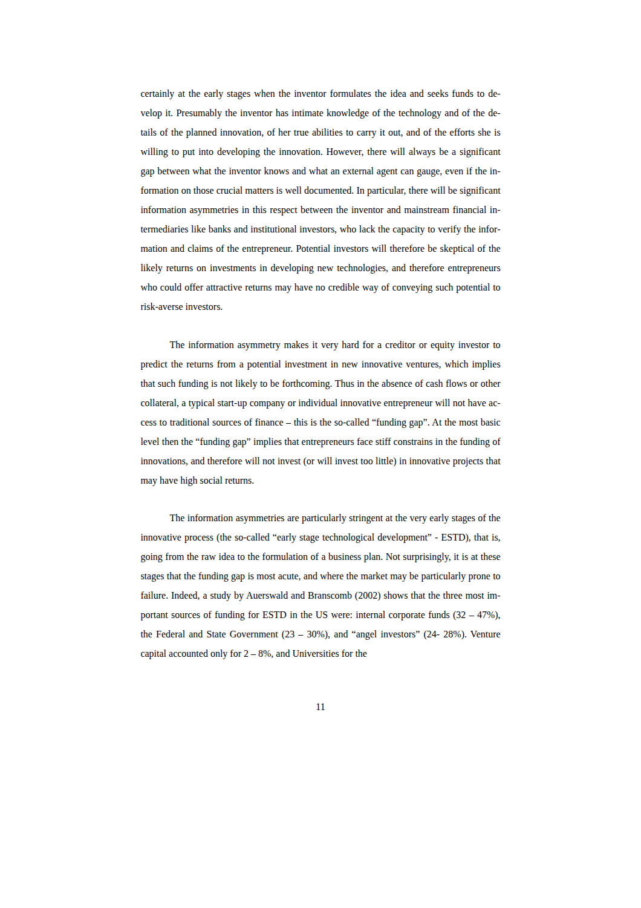certainly at the early stages when the inventor formulates the idea and seeks funds to develop it. Presumably the inventor has intimate knowledge of the technology and of the details of the planned innovation, of her true abilities to carry it out, and of the efforts she is willing to put into developing the innovation. However, there will always be a significant gap between what the inventor knows and what an external agent can gauge, even if the information on those crucial matters is well documented. In particular, there will be significant information asymmetries in this respect between the inventor and mainstream financial intermediaries like banks and institutional investors, who lack the capacity to verify the information and claims of the entrepreneur. Potential investors will therefore be skeptical of the likely returns on investments in developing new technologies, and therefore entrepreneurs who could offer attractive returns may have no credible way of conveying such potential to risk-averse investors.
The information asymmetry makes it very hard for a creditor or equity investor to predict the returns from a potential investment in new innovative ventures, which implies that such funding is not likely to be forthcoming. Thus in the absence of cash flows or other collateral, a typical start-up company or individual innovative entrepreneur will not have access to traditional sources of finance – this is the so-called “funding gap”. At the most basic level then the “funding gap” implies that entrepreneurs face stiff constrains in the funding of innovations, and therefore will not invest (or will invest too little) in innovative projects that may have high social returns.
The information asymmetries are particularly stringent at the very early stages of the innovative process (the so-called “early stage technological development” - ESTD), that is, going from the raw idea to the formulation of a business plan. Not surprisingly, it is at these stages that the funding gap is most acute, and where the market may be particularly prone to failure. Indeed, a study by Auerswald and Branscomb (2002) shows that the three most important sources of funding for ESTD in the US were: internal corporate funds (32 – 47%), the Federal and State Government (23 – 30%), and “angel investors” (24- 28%). Venture capital accounted only for 2 – 8%, and Universities for the
11